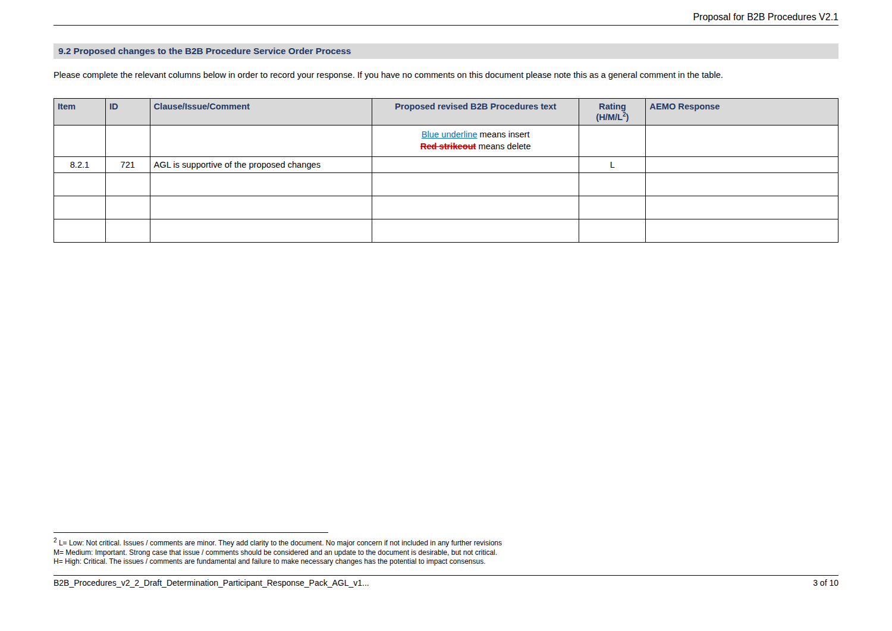Proposal for B2B Procedures V2.1
9.2 Proposed changes to the B2B Procedure Service Order Process
Please complete the relevant columns below in order to record your response. If you have no comments on this document please note this as a general comment in the table.
| Item | ID | Clause/Issue/Comment | Proposed revised B2B Procedures text | Rating (H/M/L 2 ) | AEMO Response |
| --- | --- | --- | --- | --- | --- |
| | | | Blue underline means insert Red strikeout means delete | | |
| 8.2.1 | 721 | AGL is supportive of the proposed changes | | L | |
2 L= Low: Not critical. Issues / comments are minor. They add clarity to the document. No major concern if not included in any further revisions
M= Medium: Important. Strong case that issue / comments should be considered and an update to the document is desirable, but not critical.
H= High: Critical. The issues / comments are fundamental and failure to make necessary changes has the potential to impact consensus.
B2B_Procedures_v2_2_Draft_Determination_Participant_Response_Pack_AGL_v1... 3 of 10